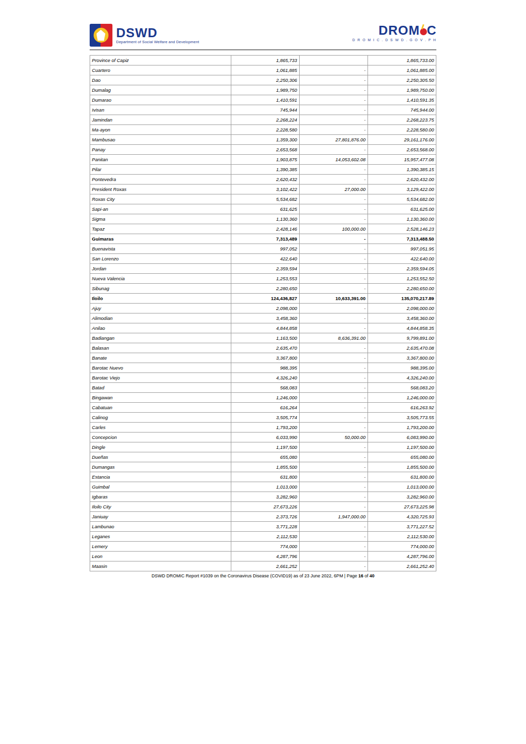DSWD
Department of Social Welfare and Development
DROM C
D R O M I C . D S W D . G O V . P H
| Province of Capiz | 1,865,733 | | 1,865,733.00 |
| Cuartero | 1,061,885 | - | 1,061,885.00 |
| Dao | 2,250,306 | - | 2,250,305.50 |
| Dumalag | 1,989,750 | - | 1,989,750.00 |
| Dumarao | 1,410,591 | - | 1,410,591.35 |
| Ivisan | 745,944 | - | 745,944.00 |
| Jamindan | 2,268,224 | - | 2,268,223.75 |
| Ma-ayon | 2,228,580 | - | 2,228,580.00 |
| Mambusao | 1,359,300 | 27,801,876.00 | 29,161,176.00 |
| Panay | 2,653,568 | - | 2,653,568.00 |
| Panitan | 1,903,875 | 14,053,602.08 | 15,957,477.08 |
| Pilar | 1,390,385 | - | 1,390,385.15 |
| Pontevedra | 2,620,432 | - | 2,620,432.00 |
| President Roxas | 3,102,422 | 27,000.00 | 3,129,422.00 |
| Roxas City | 5,534,682 | - | 5,534,682.00 |
| Sapi-an | 631,625 | - | 631,625.00 |
| Sigma | 1,130,360 | - | 1,130,360.00 |
| Tapaz | 2,428,146 | 100,000.00 | 2,528,146.23 |
| Guimaras | 7,313,489 | - | 7,313,488.50 |
| Buenavista | 997,052 | - | 997,051.95 |
| San Lorenzo | 422,640 | - | 422,640.00 |
| Jordan | 2,359,594 | - | 2,359,594.05 |
| Nueva Valencia | 1,253,553 | - | 1,253,552.50 |
| Sibunag | 2,280,650 | - | 2,280,650.00 |
| Iloilo | 124,436,827 | 10,633,391.00 | 135,070,217.89 |
| Ajuy | 2,098,000 | - | 2,098,000.00 |
| Alimodian | 3,458,360 | - | 3,458,360.00 |
| Anilao | 4,844,858 | - | 4,844,858.35 |
| Badiangan | 1,163,500 | 8,636,391.00 | 9,799,891.00 |
| Balasan | 2,635,470 | - | 2,635,470.08 |
| Banate | 3,367,800 | - | 3,367,800.00 |
| Barotac Nuevo | 988,395 | - | 988,395.00 |
| Barotac Viejo | 4,326,240 | - | 4,326,240.00 |
| Batad | 568,083 | - | 568,083.20 |
| Bingawan | 1,246,000 | - | 1,246,000.00 |
| Cabatuan | 616,264 | - | 616,263.92 |
| Calinog | 3,505,774 | - | 3,505,773.55 |
| Carles | 1,793,200 | - | 1,793,200.00 |
| Concepcion | 6,033,990 | 50,000.00 | 6,083,990.00 |
| Dingle | 1,197,500 | - | 1,197,500.00 |
| Dueñas | 655,080 | - | 655,080.00 |
| Dumangas | 1,855,500 | - | 1,855,500.00 |
| Estancia | 631,800 | - | 631,800.00 |
| Guimbal | 1,013,000 | - | 1,013,000.00 |
| Igbaras | 3,282,960 | - | 3,282,960.00 |
| Iloilo City | 27,673,226 | - | 27,673,225.98 |
| Janiuay | 2,373,726 | 1,947,000.00 | 4,320,725.93 |
| Lambunao | 3,771,228 | - | 3,771,227.52 |
| Leganes | 2,112,530 | - | 2,112,530.00 |
| Lemery | 774,000 | - | 774,000.00 |
| Leon | 4,287,796 | - | 4,287,796.00 |
| Maasin | 2,661,252 | - | 2,661,252.40 |
DSWD DROMIC Report #1039 on the Coronavirus Disease (COVID19) as of 23 June 2022, 6PM | Page 16 of 40